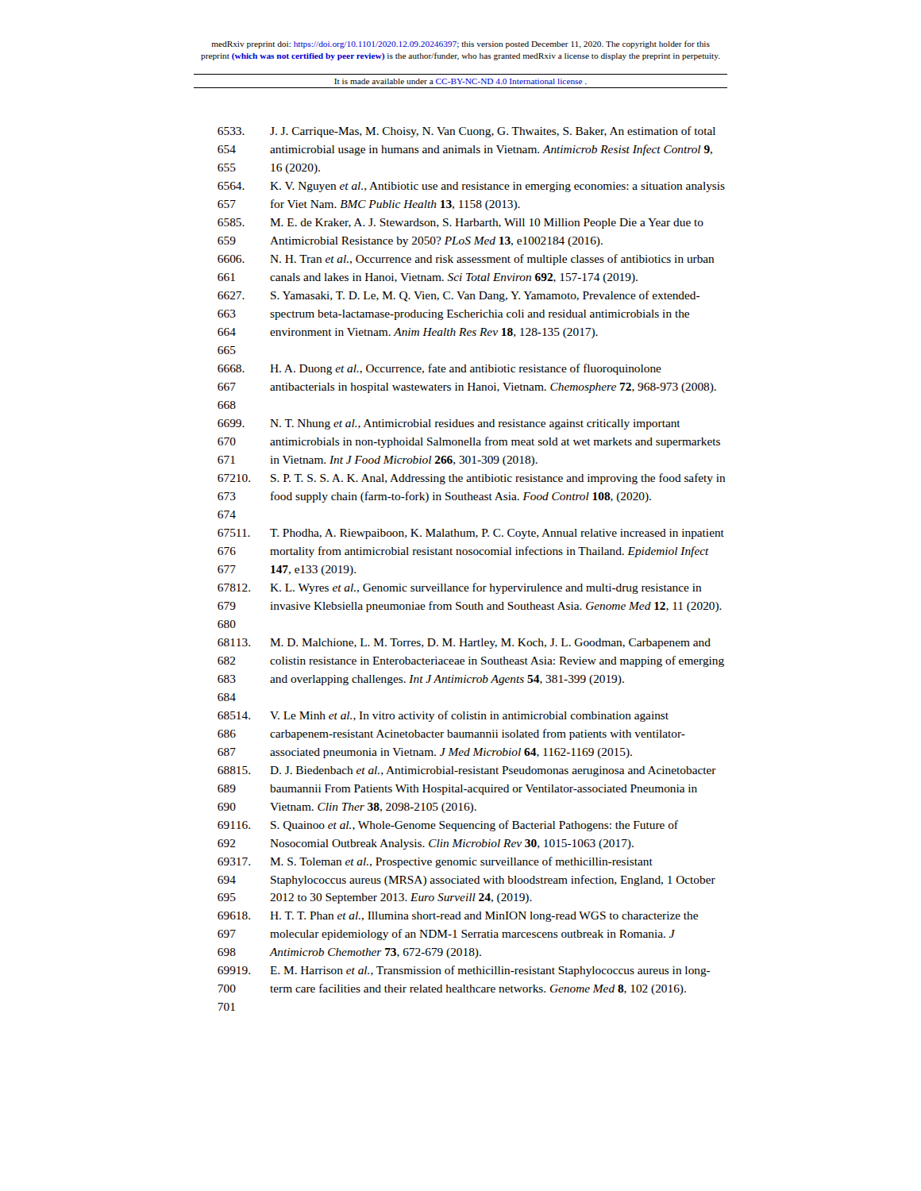medRxiv preprint doi: https://doi.org/10.1101/2020.12.09.20246397; this version posted December 11, 2020. The copyright holder for this
preprint (which was not certified by peer review) is the author/funder, who has granted medRxiv a license to display the preprint in perpetuity.
It is made available under a CC-BY-NC-ND 4.0 International license .
| 653 654 655 | 3. | J. J. Carrique-Mas, M. Choisy, N. Van Cuong, G. Thwaites, S. Baker, An estimation of total antimicrobial usage in humans and animals in Vietnam. Antimicrob Resist Infect Control 9 , 16 (2020). |
| 656 657 | 4. | K. V. Nguyen et al. , Antibiotic use and resistance in emerging economies: a situation analysis for Viet Nam. BMC Public Health 13 , 1158 (2013). |
| 658 659 | 5. | M. E. de Kraker, A. J. Stewardson, S. Harbarth, Will 10 Million People Die a Year due to Antimicrobial Resistance by 2050? PLoS Med 13 , e1002184 (2016). |
| 660 661 | 6. | N. H. Tran et al. , Occurrence and risk assessment of multiple classes of antibiotics in urban canals and lakes in Hanoi, Vietnam. Sci Total Environ 692 , 157-174 (2019). |
| 662 663 664 665 | 7. | S. Yamasaki, T. D. Le, M. Q. Vien, C. Van Dang, Y. Yamamoto, Prevalence of extended-spectrum beta-lactamase-producing Escherichia coli and residual antimicrobials in the environment in Vietnam. Anim Health Res Rev 18 , 128-135 (2017). |
| 666 667 668 | 8. | H. A. Duong et al. , Occurrence, fate and antibiotic resistance of fluoroquinolone antibacterials in hospital wastewaters in Hanoi, Vietnam. Chemosphere 72 , 968-973 (2008). |
| 669 670 671 | 9. | N. T. Nhung et al. , Antimicrobial residues and resistance against critically important antimicrobials in non-typhoidal Salmonella from meat sold at wet markets and supermarkets in Vietnam. Int J Food Microbiol 266 , 301-309 (2018). |
| 672 673 674 | 10. | S. P. T. S. S. A. K. Anal, Addressing the antibiotic resistance and improving the food safety in food supply chain (farm-to-fork) in Southeast Asia. Food Control 108 , (2020). |
| 675 676 677 | 11. | T. Phodha, A. Riewpaiboon, K. Malathum, P. C. Coyte, Annual relative increased in inpatient mortality from antimicrobial resistant nosocomial infections in Thailand. Epidemiol Infect 147 , e133 (2019). |
| 678 679 680 | 12. | K. L. Wyres et al. , Genomic surveillance for hypervirulence and multi-drug resistance in invasive Klebsiella pneumoniae from South and Southeast Asia. Genome Med 12 , 11 (2020). |
| 681 682 683 684 | 13. | M. D. Malchione, L. M. Torres, D. M. Hartley, M. Koch, J. L. Goodman, Carbapenem and colistin resistance in Enterobacteriaceae in Southeast Asia: Review and mapping of emerging and overlapping challenges. Int J Antimicrob Agents 54 , 381-399 (2019). |
| 685 686 687 | 14. | V. Le Minh et al. , In vitro activity of colistin in antimicrobial combination against carbapenem-resistant Acinetobacter baumannii isolated from patients with ventilator-associated pneumonia in Vietnam. J Med Microbiol 64 , 1162-1169 (2015). |
| 688 689 690 | 15. | D. J. Biedenbach et al. , Antimicrobial-resistant Pseudomonas aeruginosa and Acinetobacter baumannii From Patients With Hospital-acquired or Ventilator-associated Pneumonia in Vietnam. Clin Ther 38 , 2098-2105 (2016). |
| 691 692 | 16. | S. Quainoo et al. , Whole-Genome Sequencing of Bacterial Pathogens: the Future of Nosocomial Outbreak Analysis. Clin Microbiol Rev 30 , 1015-1063 (2017). |
| 693 694 695 | 17. | M. S. Toleman et al. , Prospective genomic surveillance of methicillin-resistant Staphylococcus aureus (MRSA) associated with bloodstream infection, England, 1 October 2012 to 30 September 2013. Euro Surveill 24 , (2019). |
| 696 697 698 | 18. | H. T. T. Phan et al. , Illumina short-read and MinION long-read WGS to characterize the molecular epidemiology of an NDM-1 Serratia marcescens outbreak in Romania. J Antimicrob Chemother 73 , 672-679 (2018). |
| 699 700 701 | 19. | E. M. Harrison et al. , Transmission of methicillin-resistant Staphylococcus aureus in long-term care facilities and their related healthcare networks. Genome Med 8 , 102 (2016). |